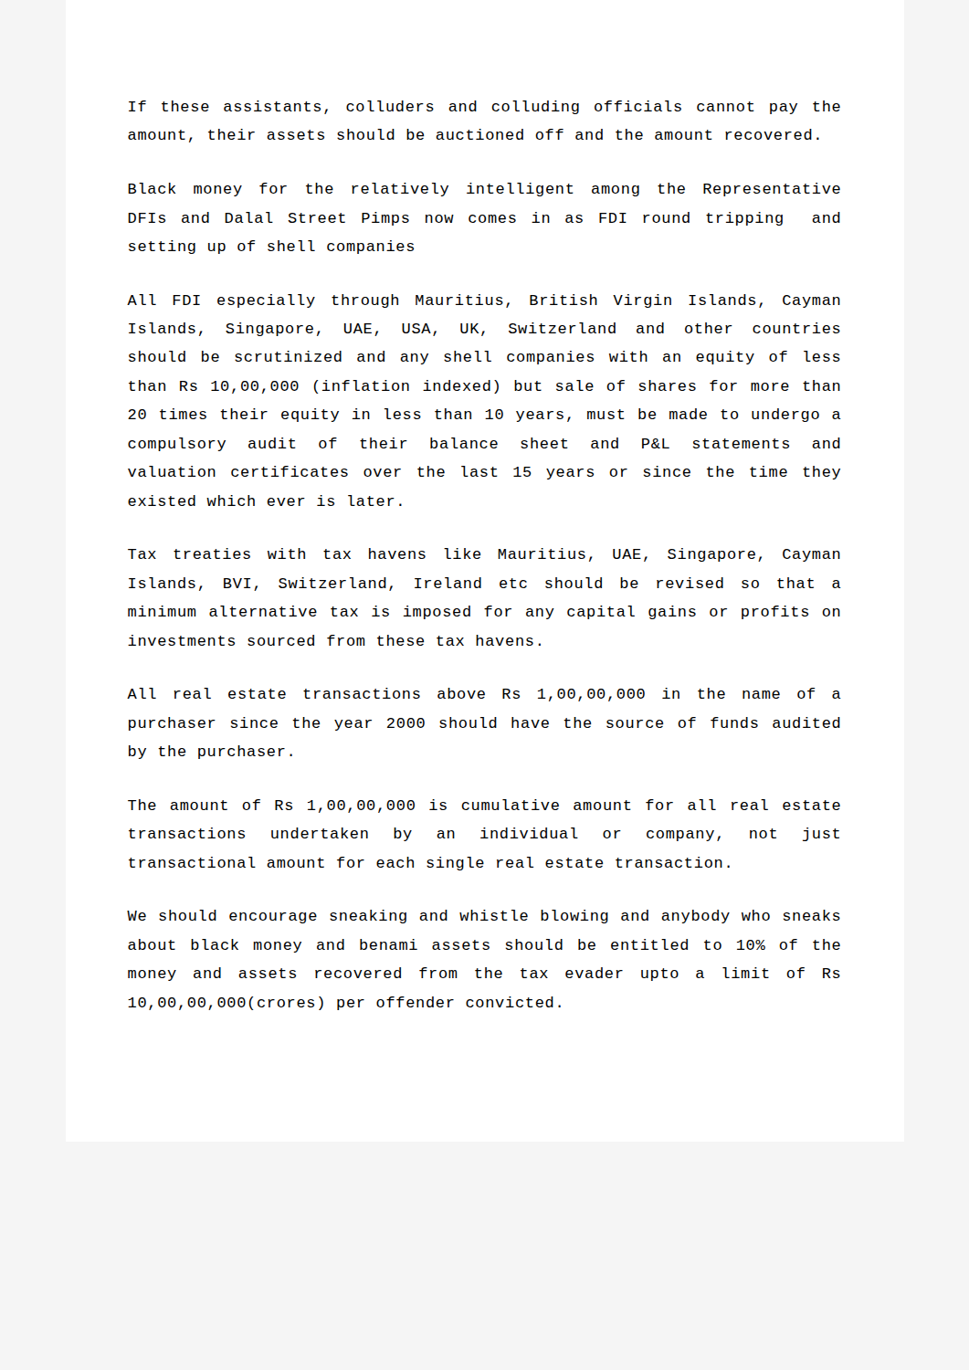If these assistants, colluders and colluding officials cannot pay the amount, their assets should be auctioned off and the amount recovered.
Black money for the relatively intelligent among the Representative DFIs and Dalal Street Pimps now comes in as FDI round tripping and setting up of shell companies
All FDI especially through Mauritius, British Virgin Islands, Cayman Islands, Singapore, UAE, USA, UK, Switzerland and other countries should be scrutinized and any shell companies with an equity of less than Rs 10,00,000 (inflation indexed) but sale of shares for more than 20 times their equity in less than 10 years, must be made to undergo a compulsory audit of their balance sheet and P&L statements and valuation certificates over the last 15 years or since the time they existed which ever is later.
Tax treaties with tax havens like Mauritius, UAE, Singapore, Cayman Islands, BVI, Switzerland, Ireland etc should be revised so that a minimum alternative tax is imposed for any capital gains or profits on investments sourced from these tax havens.
All real estate transactions above Rs 1,00,00,000 in the name of a purchaser since the year 2000 should have the source of funds audited by the purchaser.
The amount of Rs 1,00,00,000 is cumulative amount for all real estate transactions undertaken by an individual or company, not just transactional amount for each single real estate transaction.
We should encourage sneaking and whistle blowing and anybody who sneaks about black money and benami assets should be entitled to 10% of the money and assets recovered from the tax evader upto a limit of Rs 10,00,00,000(crores) per offender convicted.